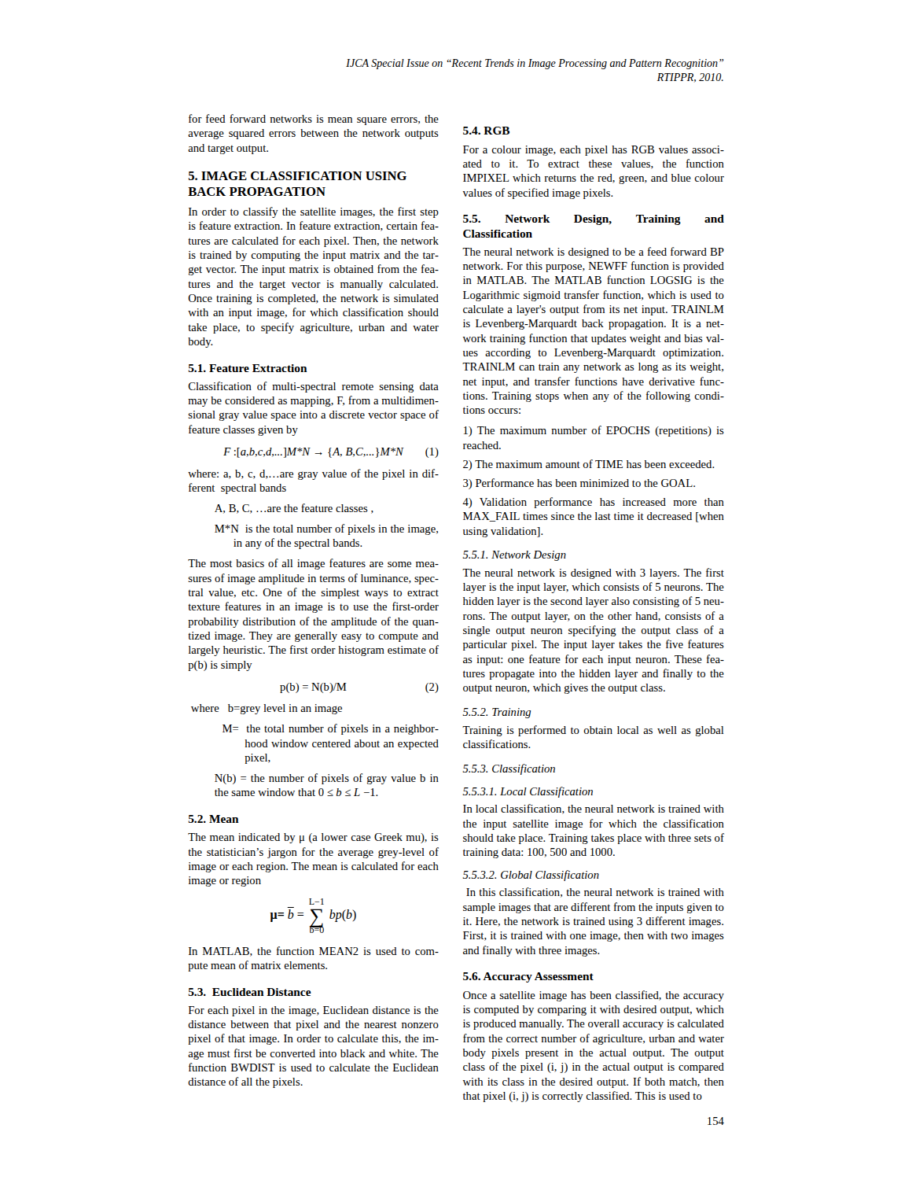IJCA Special Issue on “Recent Trends in Image Processing and Pattern Recognition”
RTIPPR, 2010.
for feed forward networks is mean square errors, the average squared errors between the network outputs and target output.
5. IMAGE CLASSIFICATION USING BACK PROPAGATION
In order to classify the satellite images, the first step is feature extraction. In feature extraction, certain features are calculated for each pixel. Then, the network is trained by computing the input matrix and the target vector. The input matrix is obtained from the features and the target vector is manually calculated. Once training is completed, the network is simulated with an input image, for which classification should take place, to specify agriculture, urban and water body.
5.1. Feature Extraction
Classification of multi-spectral remote sensing data may be considered as mapping, F, from a multidimensional gray value space into a discrete vector space of feature classes given by
F :[a,b,c,d,...]M*N → {A, B,C,...}M*N (1)
where: a, b, c, d,…are gray value of the pixel in different spectral bands
A, B, C, …are the feature classes ,
M*N is the total number of pixels in the image, in any of the spectral bands.
The most basics of all image features are some measures of image amplitude in terms of luminance, spectral value, etc. One of the simplest ways to extract texture features in an image is to use the first-order probability distribution of the amplitude of the quantized image. They are generally easy to compute and largely heuristic. The first order histogram estimate of p(b) is simply
p(b) = N(b)/M (2)
where b=grey level in an image
M= the total number of pixels in a neighborhood window centered about an expected pixel,
N(b) = the number of pixels of gray value b in the same window that 0 ≤ b ≤ L −1.
5.2. Mean
The mean indicated by μ (a lower case Greek mu), is the statistician’s jargon for the average grey-level of image or each region. The mean is calculated for each image or region
μ= b = L−1 ∑ b=0 bp(b)
In MATLAB, the function MEAN2 is used to compute mean of matrix elements.
5.3. Euclidean Distance
For each pixel in the image, Euclidean distance is the distance between that pixel and the nearest nonzero pixel of that image. In order to calculate this, the image must first be converted into black and white. The function BWDIST is used to calculate the Euclidean distance of all the pixels.
5.4. RGB
For a colour image, each pixel has RGB values associated to it. To extract these values, the function IMPIXEL which returns the red, green, and blue colour values of specified image pixels.
5.5. Network Design, Training and Classification
The neural network is designed to be a feed forward BP network. For this purpose, NEWFF function is provided in MATLAB. The MATLAB function LOGSIG is the Logarithmic sigmoid transfer function, which is used to calculate a layer's output from its net input. TRAINLM is Levenberg-Marquardt back propagation. It is a network training function that updates weight and bias values according to Levenberg-Marquardt optimization. TRAINLM can train any network as long as its weight, net input, and transfer functions have derivative functions. Training stops when any of the following conditions occurs:
1) The maximum number of EPOCHS (repetitions) is reached.
2) The maximum amount of TIME has been exceeded.
3) Performance has been minimized to the GOAL.
4) Validation performance has increased more than MAX_FAIL times since the last time it decreased [when using validation].
5.5.1. Network Design
The neural network is designed with 3 layers. The first layer is the input layer, which consists of 5 neurons. The hidden layer is the second layer also consisting of 5 neurons. The output layer, on the other hand, consists of a single output neuron specifying the output class of a particular pixel. The input layer takes the five features as input: one feature for each input neuron. These features propagate into the hidden layer and finally to the output neuron, which gives the output class.
5.5.2. Training
Training is performed to obtain local as well as global classifications.
5.5.3. Classification
5.5.3.1. Local Classification
In local classification, the neural network is trained with the input satellite image for which the classification should take place. Training takes place with three sets of training data: 100, 500 and 1000.
5.5.3.2. Global Classification
In this classification, the neural network is trained with sample images that are different from the inputs given to it. Here, the network is trained using 3 different images. First, it is trained with one image, then with two images and finally with three images.
5.6. Accuracy Assessment
Once a satellite image has been classified, the accuracy is computed by comparing it with desired output, which is produced manually. The overall accuracy is calculated from the correct number of agriculture, urban and water body pixels present in the actual output. The output class of the pixel (i, j) in the actual output is compared with its class in the desired output. If both match, then that pixel (i, j) is correctly classified. This is used to
154